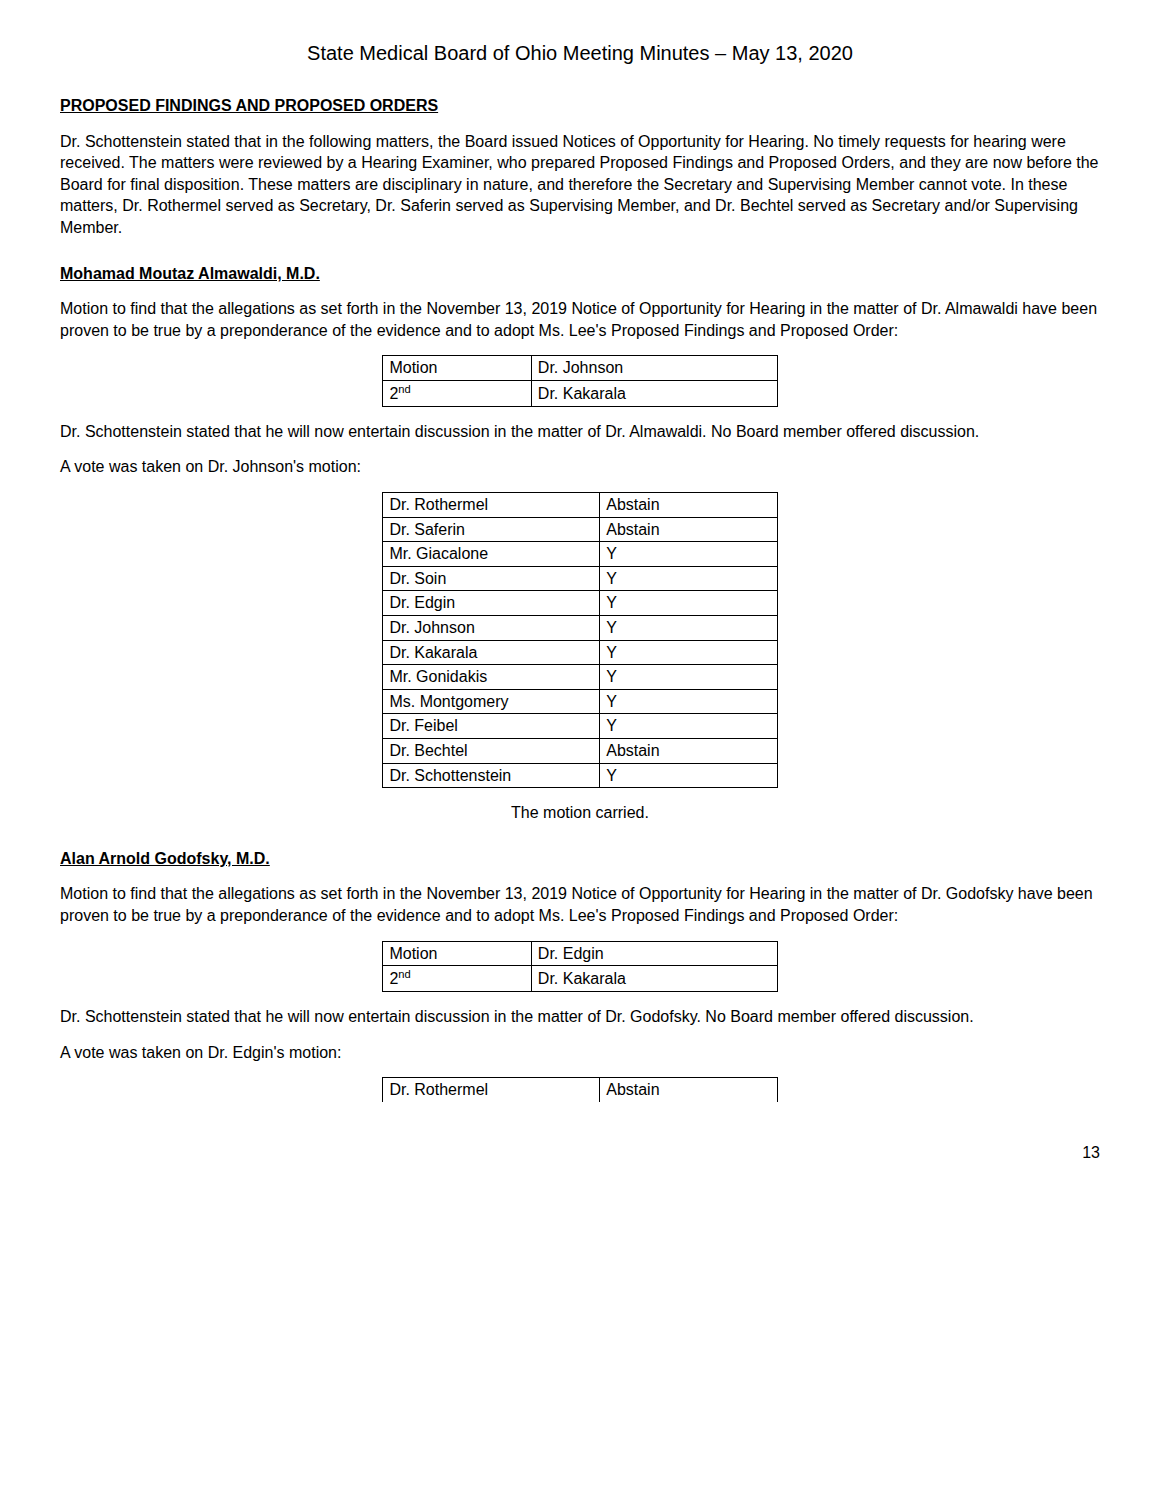State Medical Board of Ohio Meeting Minutes – May 13, 2020
PROPOSED FINDINGS AND PROPOSED ORDERS
Dr. Schottenstein stated that in the following matters, the Board issued Notices of Opportunity for Hearing. No timely requests for hearing were received. The matters were reviewed by a Hearing Examiner, who prepared Proposed Findings and Proposed Orders, and they are now before the Board for final disposition. These matters are disciplinary in nature, and therefore the Secretary and Supervising Member cannot vote. In these matters, Dr. Rothermel served as Secretary, Dr. Saferin served as Supervising Member, and Dr. Bechtel served as Secretary and/or Supervising Member.
Mohamad Moutaz Almawaldi, M.D.
Motion to find that the allegations as set forth in the November 13, 2019 Notice of Opportunity for Hearing in the matter of Dr. Almawaldi have been proven to be true by a preponderance of the evidence and to adopt Ms. Lee's Proposed Findings and Proposed Order:
| Motion | Dr. Johnson |
| 2 nd | Dr. Kakarala |
Dr. Schottenstein stated that he will now entertain discussion in the matter of Dr. Almawaldi. No Board member offered discussion.
A vote was taken on Dr. Johnson's motion:
| Dr. Rothermel | Abstain |
| Dr. Saferin | Abstain |
| Mr. Giacalone | Y |
| Dr. Soin | Y |
| Dr. Edgin | Y |
| Dr. Johnson | Y |
| Dr. Kakarala | Y |
| Mr. Gonidakis | Y |
| Ms. Montgomery | Y |
| Dr. Feibel | Y |
| Dr. Bechtel | Abstain |
| Dr. Schottenstein | Y |
The motion carried.
Alan Arnold Godofsky, M.D.
Motion to find that the allegations as set forth in the November 13, 2019 Notice of Opportunity for Hearing in the matter of Dr. Godofsky have been proven to be true by a preponderance of the evidence and to adopt Ms. Lee's Proposed Findings and Proposed Order:
| Motion | Dr. Edgin |
| 2 nd | Dr. Kakarala |
Dr. Schottenstein stated that he will now entertain discussion in the matter of Dr. Godofsky. No Board member offered discussion.
A vote was taken on Dr. Edgin's motion:
| Dr. Rothermel | Abstain |
13